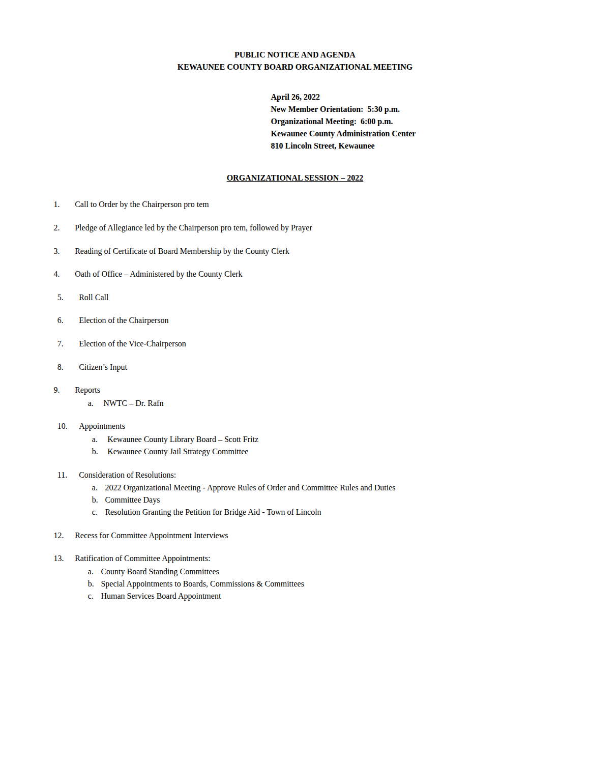PUBLIC NOTICE AND AGENDA
KEWAUNEE COUNTY BOARD ORGANIZATIONAL MEETING
April 26, 2022
New Member Orientation: 5:30 p.m.
Organizational Meeting: 6:00 p.m.
Kewaunee County Administration Center
810 Lincoln Street, Kewaunee
ORGANIZATIONAL SESSION – 2022
1. Call to Order by the Chairperson pro tem
2. Pledge of Allegiance led by the Chairperson pro tem, followed by Prayer
3. Reading of Certificate of Board Membership by the County Clerk
4. Oath of Office – Administered by the County Clerk
5. Roll Call
6. Election of the Chairperson
7. Election of the Vice-Chairperson
8. Citizen’s Input
9. Reports
a. NWTC – Dr. Rafn
10. Appointments
a. Kewaunee County Library Board – Scott Fritz
b. Kewaunee County Jail Strategy Committee
11. Consideration of Resolutions:
a. 2022 Organizational Meeting - Approve Rules of Order and Committee Rules and Duties
b. Committee Days
c. Resolution Granting the Petition for Bridge Aid - Town of Lincoln
12. Recess for Committee Appointment Interviews
13. Ratification of Committee Appointments:
a. County Board Standing Committees
b. Special Appointments to Boards, Commissions & Committees
c. Human Services Board Appointment